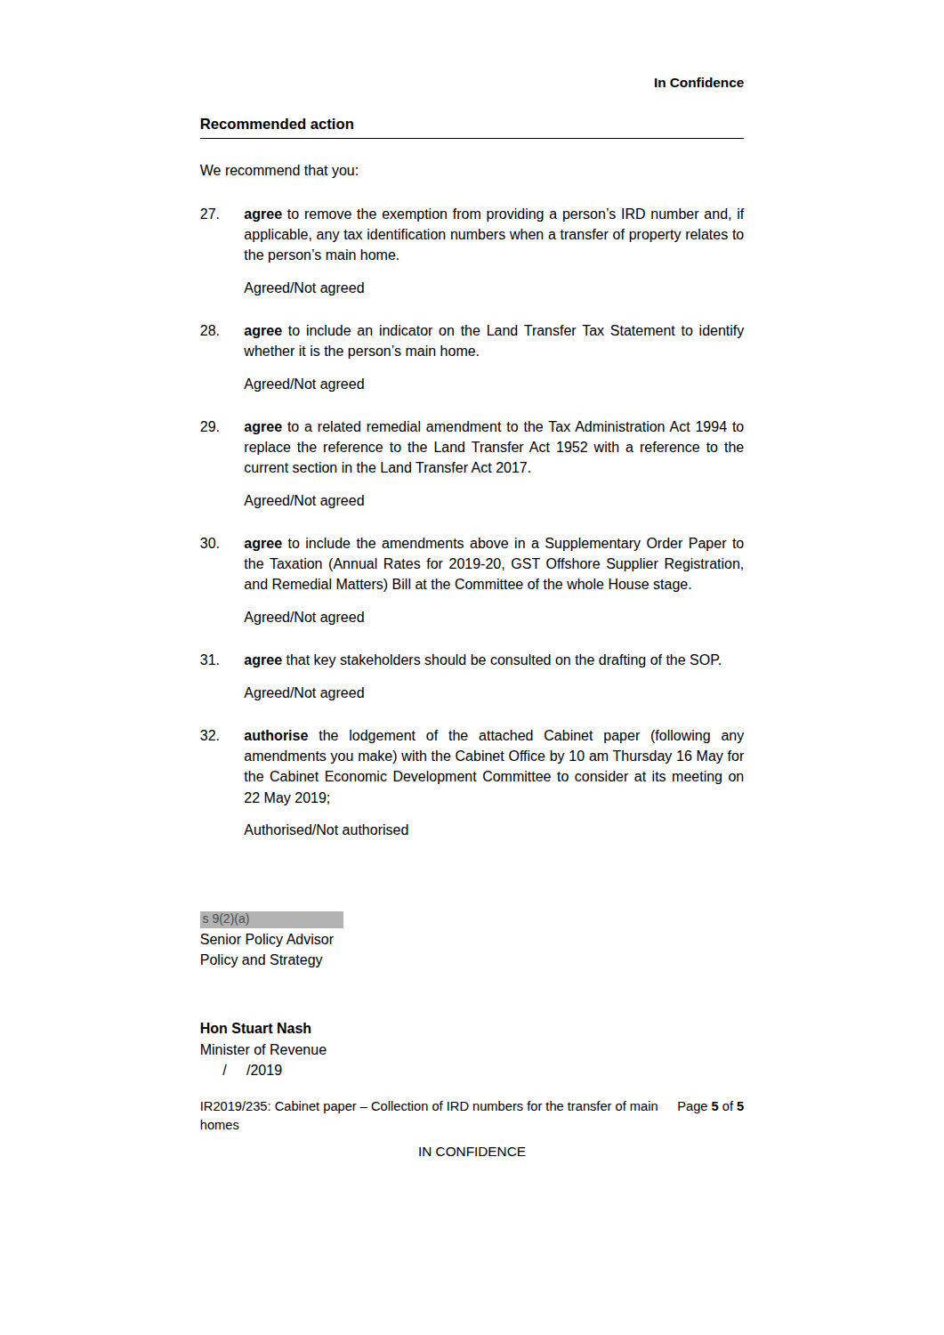In Confidence
Recommended action
We recommend that you:
27.
agree to remove the exemption from providing a person’s IRD number and, if applicable, any tax identification numbers when a transfer of property relates to the person’s main home.
Agreed/Not agreed
28.
agree to include an indicator on the Land Transfer Tax Statement to identify whether it is the person’s main home.
Agreed/Not agreed
29.
agree to a related remedial amendment to the Tax Administration Act 1994 to replace the reference to the Land Transfer Act 1952 with a reference to the current section in the Land Transfer Act 2017.
Agreed/Not agreed
30.
agree to include the amendments above in a Supplementary Order Paper to the Taxation (Annual Rates for 2019-20, GST Offshore Supplier Registration, and Remedial Matters) Bill at the Committee of the whole House stage.
Agreed/Not agreed
31.
agree that key stakeholders should be consulted on the drafting of the SOP.
Agreed/Not agreed
32.
authorise the lodgement of the attached Cabinet paper (following any amendments you make) with the Cabinet Office by 10 am Thursday 16 May for the Cabinet Economic Development Committee to consider at its meeting on 22 May 2019;
Authorised/Not authorised
s 9(2)(a)
Senior Policy Advisor
Policy and Strategy
Hon Stuart Nash
Minister of Revenue
/ /2019
IR2019/235: Cabinet paper – Collection of IRD numbers for the transfer of main homes
Page 5 of 5
IN CONFIDENCE